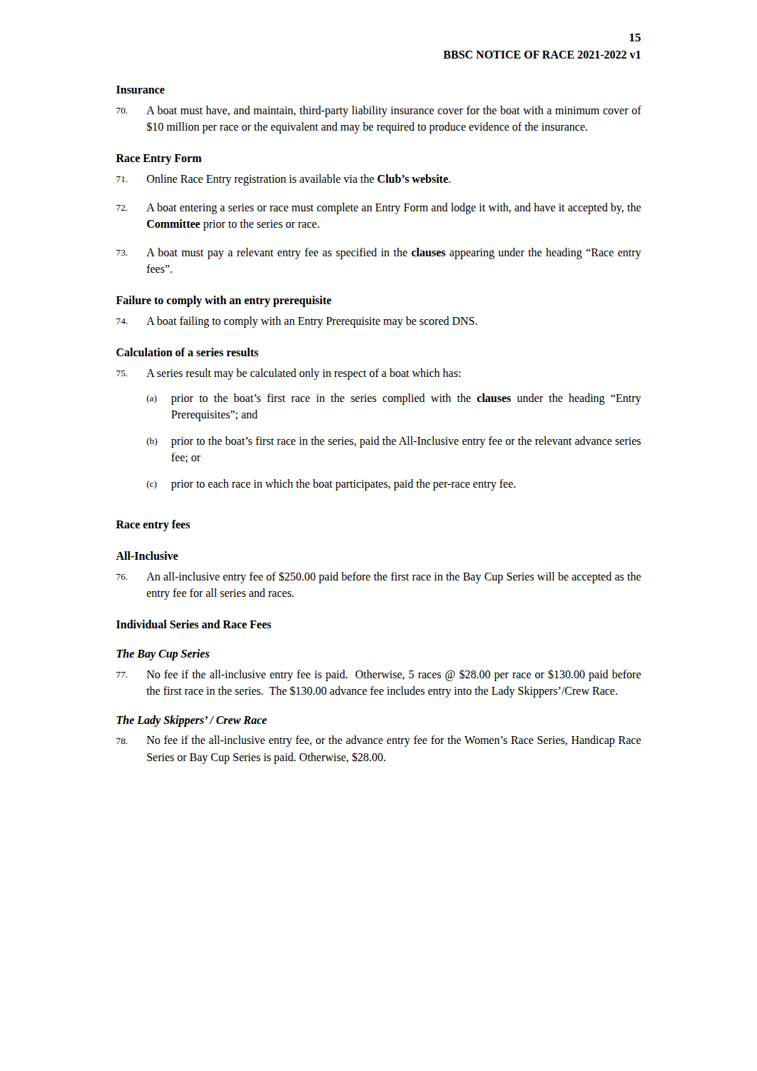15 BBSC NOTICE OF RACE 2021-2022 v1
Insurance
70. A boat must have, and maintain, third-party liability insurance cover for the boat with a minimum cover of $10 million per race or the equivalent and may be required to produce evidence of the insurance.
Race Entry Form
71. Online Race Entry registration is available via the Club’s website.
72. A boat entering a series or race must complete an Entry Form and lodge it with, and have it accepted by, the Committee prior to the series or race.
73. A boat must pay a relevant entry fee as specified in the clauses appearing under the heading “Race entry fees”.
Failure to comply with an entry prerequisite
74. A boat failing to comply with an Entry Prerequisite may be scored DNS.
Calculation of a series results
75. A series result may be calculated only in respect of a boat which has:
(a) prior to the boat’s first race in the series complied with the clauses under the heading “Entry Prerequisites”; and
(b) prior to the boat’s first race in the series, paid the All-Inclusive entry fee or the relevant advance series fee; or
(c) prior to each race in which the boat participates, paid the per-race entry fee.
Race entry fees
All-Inclusive
76. An all-inclusive entry fee of $250.00 paid before the first race in the Bay Cup Series will be accepted as the entry fee for all series and races.
Individual Series and Race Fees
The Bay Cup Series
77. No fee if the all-inclusive entry fee is paid. Otherwise, 5 races @ $28.00 per race or $130.00 paid before the first race in the series. The $130.00 advance fee includes entry into the Lady Skippers’/Crew Race.
The Lady Skippers’ / Crew Race
78. No fee if the all-inclusive entry fee, or the advance entry fee for the Women’s Race Series, Handicap Race Series or Bay Cup Series is paid. Otherwise, $28.00.